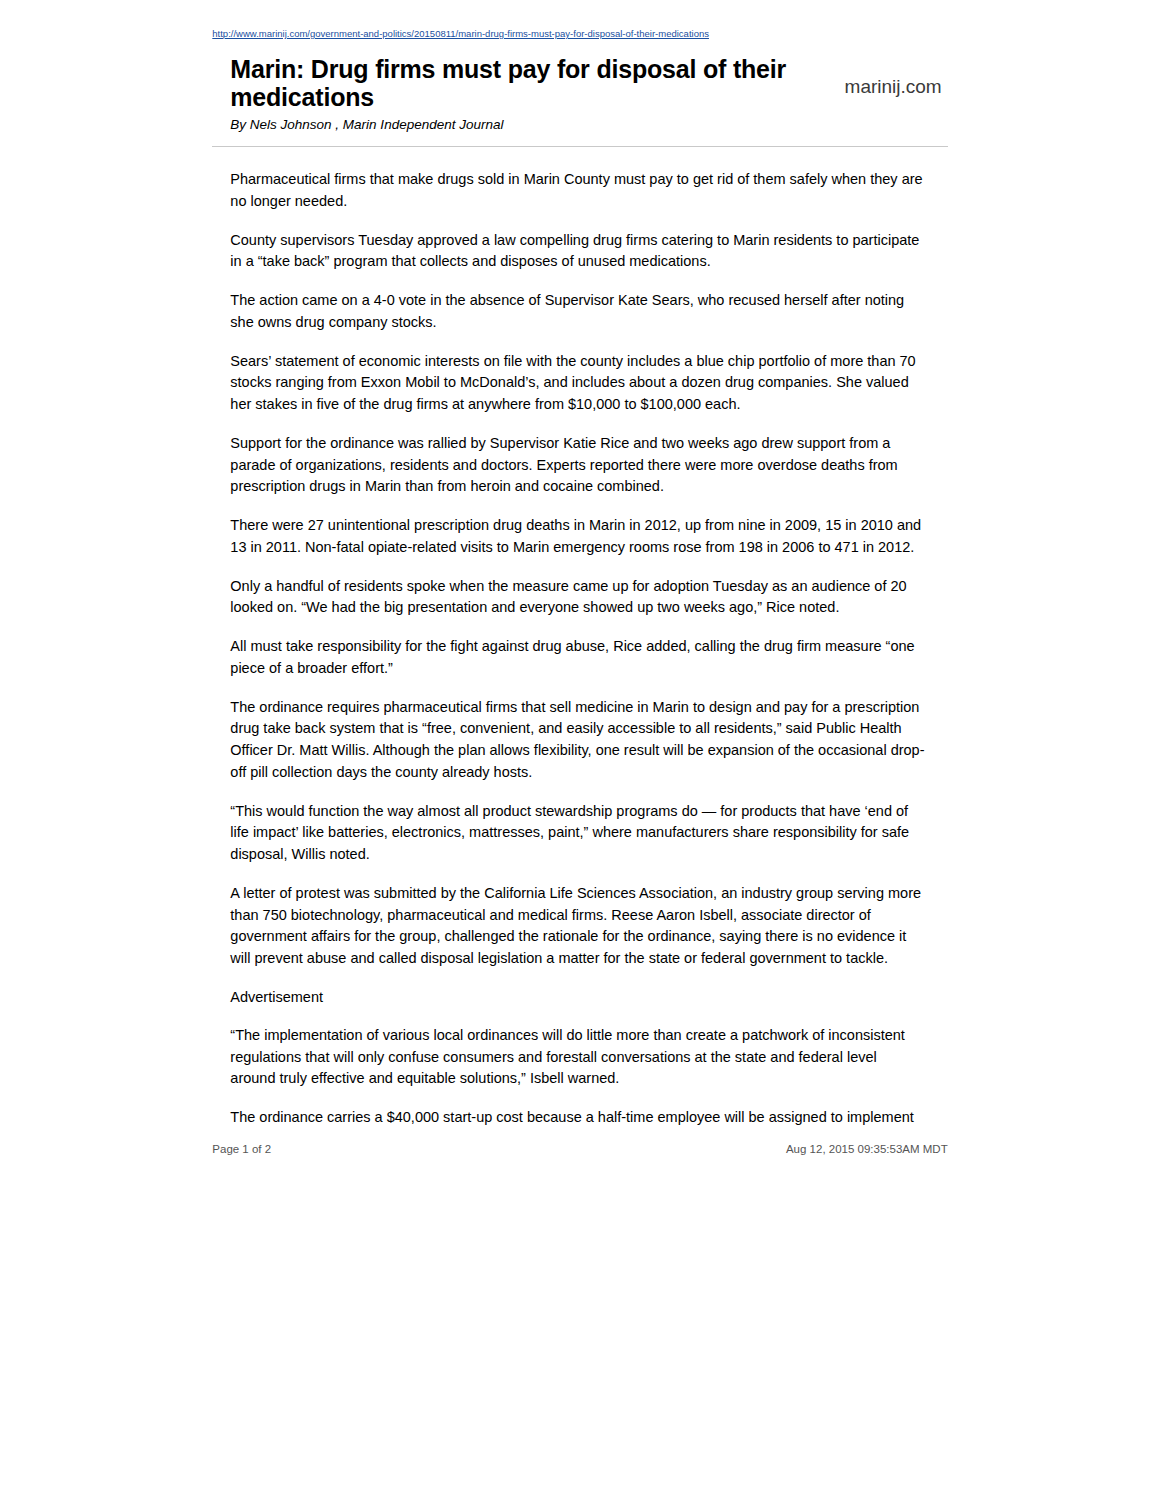http://www.marinij.com/government-and-politics/20150811/marin-drug-firms-must-pay-for-disposal-of-their-medications
Marin: Drug firms must pay for disposal of their medications
By Nels Johnson , Marin Independent Journal
marinij.com
Pharmaceutical firms that make drugs sold in Marin County must pay to get rid of them safely when they are no longer needed.
County supervisors Tuesday approved a law compelling drug firms catering to Marin residents to participate in a “take back” program that collects and disposes of unused medications.
The action came on a 4-0 vote in the absence of Supervisor Kate Sears, who recused herself after noting she owns drug company stocks.
Sears’ statement of economic interests on file with the county includes a blue chip portfolio of more than 70 stocks ranging from Exxon Mobil to McDonald’s, and includes about a dozen drug companies. She valued her stakes in five of the drug firms at anywhere from $10,000 to $100,000 each.
Support for the ordinance was rallied by Supervisor Katie Rice and two weeks ago drew support from a parade of organizations, residents and doctors. Experts reported there were more overdose deaths from prescription drugs in Marin than from heroin and cocaine combined.
There were 27 unintentional prescription drug deaths in Marin in 2012, up from nine in 2009, 15 in 2010 and 13 in 2011. Non-fatal opiate-related visits to Marin emergency rooms rose from 198 in 2006 to 471 in 2012.
Only a handful of residents spoke when the measure came up for adoption Tuesday as an audience of 20 looked on. “We had the big presentation and everyone showed up two weeks ago,” Rice noted.
All must take responsibility for the fight against drug abuse, Rice added, calling the drug firm measure “one piece of a broader effort.”
The ordinance requires pharmaceutical firms that sell medicine in Marin to design and pay for a prescription drug take back system that is “free, convenient, and easily accessible to all residents,” said Public Health Officer Dr. Matt Willis. Although the plan allows flexibility, one result will be expansion of the occasional drop-off pill collection days the county already hosts.
“This would function the way almost all product stewardship programs do — for products that have ‘end of life impact’ like batteries, electronics, mattresses, paint,” where manufacturers share responsibility for safe disposal, Willis noted.
A letter of protest was submitted by the California Life Sciences Association, an industry group serving more than 750 biotechnology, pharmaceutical and medical firms. Reese Aaron Isbell, associate director of government affairs for the group, challenged the rationale for the ordinance, saying there is no evidence it will prevent abuse and called disposal legislation a matter for the state or federal government to tackle.
Advertisement
“The implementation of various local ordinances will do little more than create a patchwork of inconsistent regulations that will only confuse consumers and forestall conversations at the state and federal level around truly effective and equitable solutions,” Isbell warned.
The ordinance carries a $40,000 start-up cost because a half-time employee will be assigned to implement
Page 1 of 2
Aug 12, 2015 09:35:53AM MDT